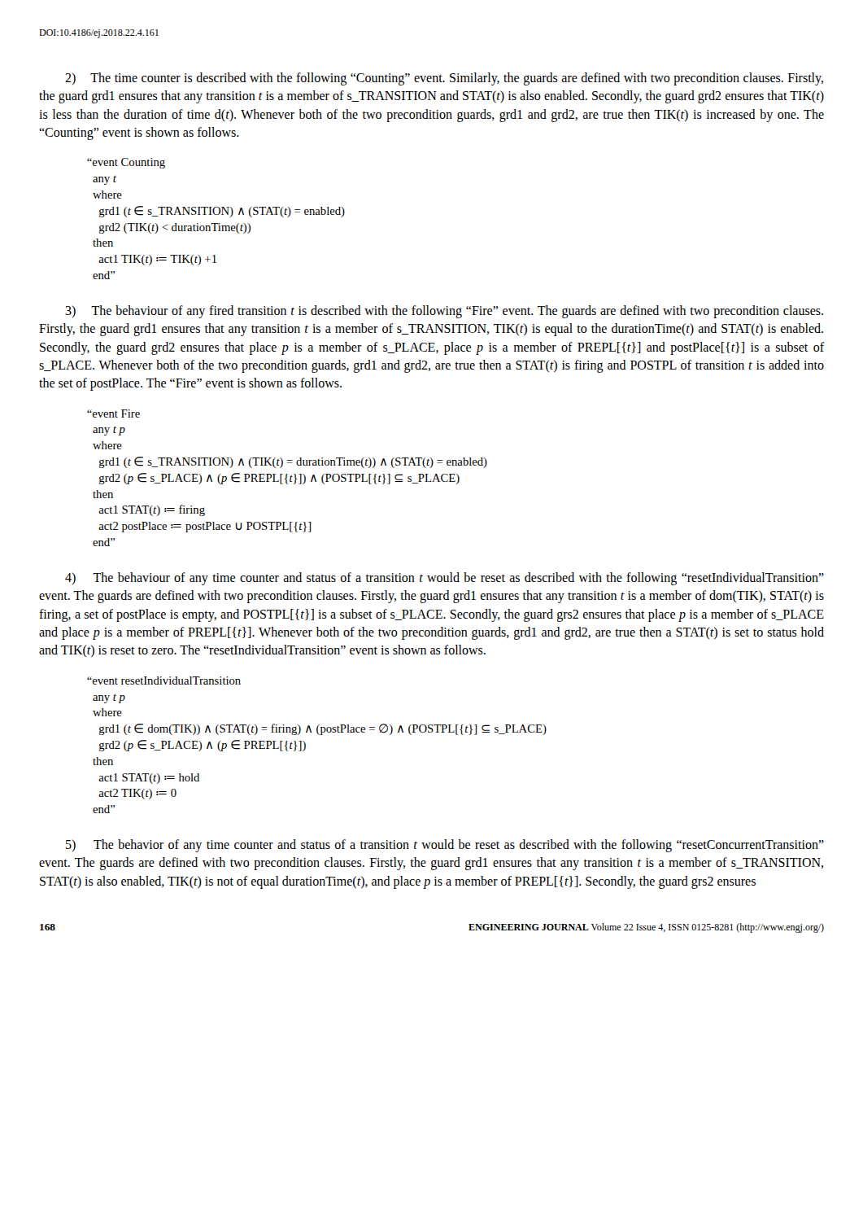DOI:10.4186/ej.2018.22.4.161
2) The time counter is described with the following “Counting” event. Similarly, the guards are defined with two precondition clauses. Firstly, the guard grd1 ensures that any transition t is a member of s_TRANSITION and STAT(t) is also enabled. Secondly, the guard grd2 ensures that TIK(t) is less than the duration of time d(t). Whenever both of the two precondition guards, grd1 and grd2, are true then TIK(t) is increased by one. The “Counting” event is shown as follows.
“event Counting any t where grd1 (t ∈ s_TRANSITION) ∧ (STAT(t) = enabled) grd2 (TIK(t) < durationTime(t)) then act1 TIK(t) ≔ TIK(t) +1 end”
3) The behaviour of any fired transition t is described with the following “Fire” event. The guards are defined with two precondition clauses. Firstly, the guard grd1 ensures that any transition t is a member of s_TRANSITION, TIK(t) is equal to the durationTime(t) and STAT(t) is enabled. Secondly, the guard grd2 ensures that place p is a member of s_PLACE, place p is a member of PREPL[{t}] and postPlace[{t}] is a subset of s_PLACE. Whenever both of the two precondition guards, grd1 and grd2, are true then a STAT(t) is firing and POSTPL of transition t is added into the set of postPlace. The “Fire” event is shown as follows.
“event Fire any t p where grd1 (t ∈ s_TRANSITION) ∧ (TIK(t) = durationTime(t)) ∧ (STAT(t) = enabled) grd2 (p ∈ s_PLACE) ∧ (p ∈ PREPL[{t}]) ∧ (POSTPL[{t}] ⊆ s_PLACE) then act1 STAT(t) ≔ firing act2 postPlace ≔ postPlace ∪ POSTPL[{t}] end”
4) The behaviour of any time counter and status of a transition t would be reset as described with the following “resetIndividualTransition” event. The guards are defined with two precondition clauses. Firstly, the guard grd1 ensures that any transition t is a member of dom(TIK), STAT(t) is firing, a set of postPlace is empty, and POSTPL[{t}] is a subset of s_PLACE. Secondly, the guard grs2 ensures that place p is a member of s_PLACE and place p is a member of PREPL[{t}]. Whenever both of the two precondition guards, grd1 and grd2, are true then a STAT(t) is set to status hold and TIK(t) is reset to zero. The “resetIndividualTransition” event is shown as follows.
“event resetIndividualTransition any t p where grd1 (t ∈ dom(TIK)) ∧ (STAT(t) = firing) ∧ (postPlace = ∅) ∧ (POSTPL[{t}] ⊆ s_PLACE) grd2 (p ∈ s_PLACE) ∧ (p ∈ PREPL[{t}]) then act1 STAT(t) ≔ hold act2 TIK(t) ≔ 0 end”
5) The behavior of any time counter and status of a transition t would be reset as described with the following “resetConcurrentTransition” event. The guards are defined with two precondition clauses. Firstly, the guard grd1 ensures that any transition t is a member of s_TRANSITION, STAT(t) is also enabled, TIK(t) is not of equal durationTime(t), and place p is a member of PREPL[{t}]. Secondly, the guard grs2 ensures
168 ENGINEERING JOURNAL Volume 22 Issue 4, ISSN 0125-8281 (http://www.engj.org/)